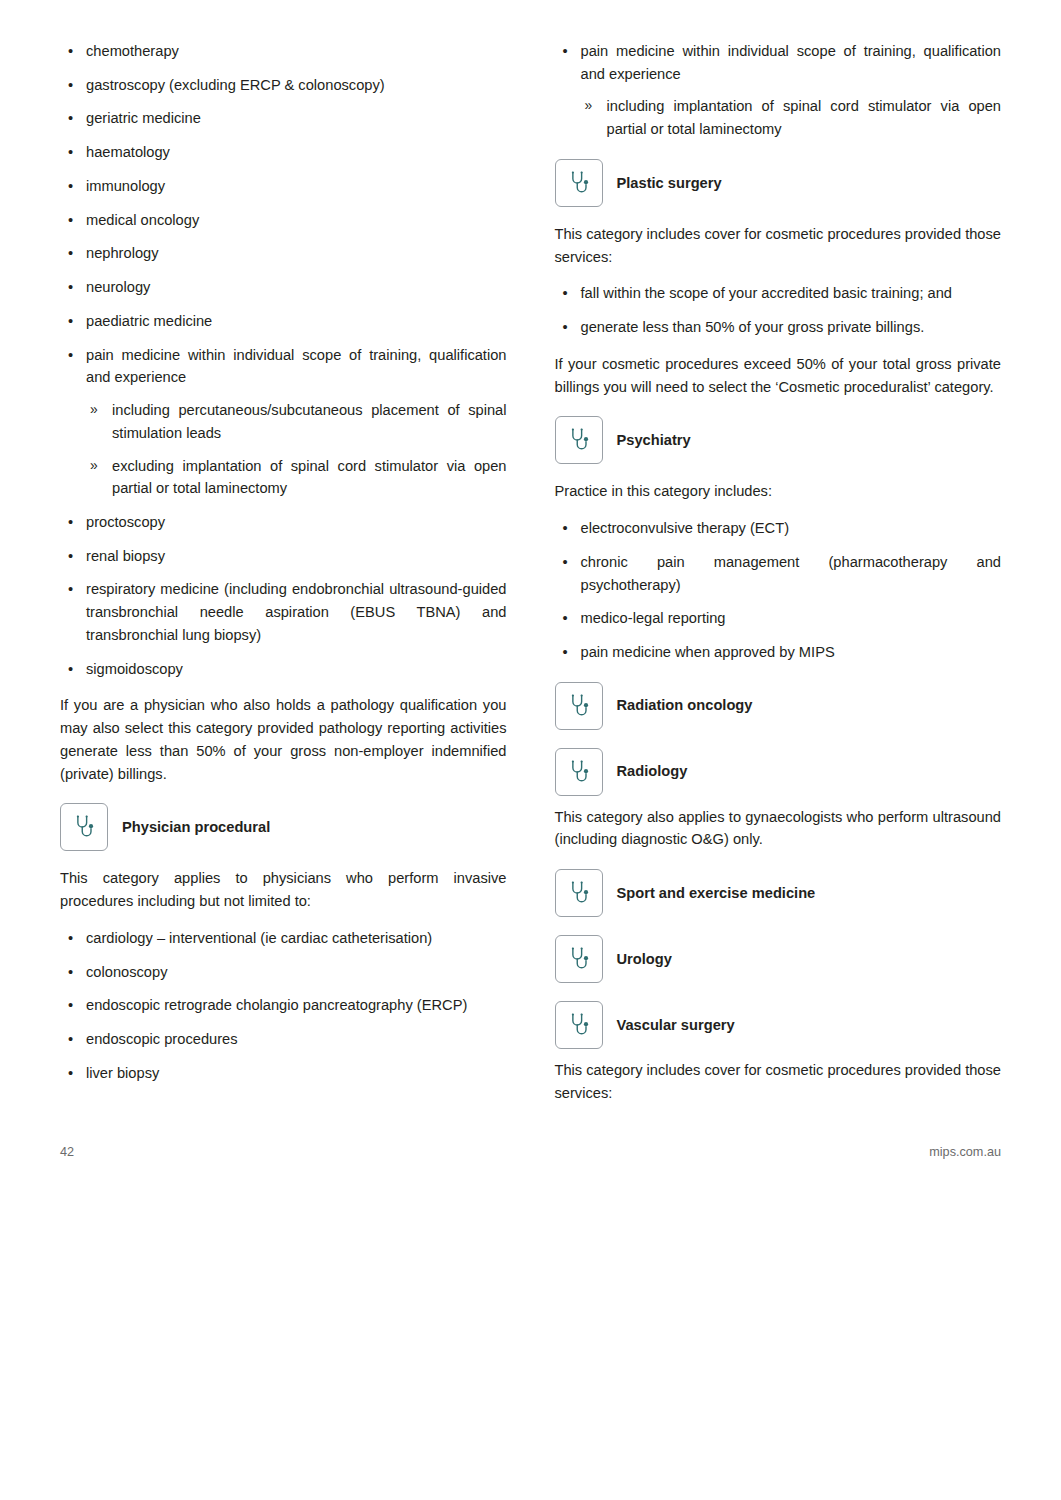chemotherapy
gastroscopy (excluding ERCP & colonoscopy)
geriatric medicine
haematology
immunology
medical oncology
nephrology
neurology
paediatric medicine
pain medicine within individual scope of training, qualification and experience
including percutaneous/subcutaneous placement of spinal stimulation leads
excluding implantation of spinal cord stimulator via open partial or total laminectomy
proctoscopy
renal biopsy
respiratory medicine (including endobronchial ultrasound-guided transbronchial needle aspiration (EBUS TBNA) and transbronchial lung biopsy)
sigmoidoscopy
If you are a physician who also holds a pathology qualification you may also select this category provided pathology reporting activities generate less than 50% of your gross non-employer indemnified (private) billings.
Physician procedural
This category applies to physicians who perform invasive procedures including but not limited to:
cardiology – interventional (ie cardiac catheterisation)
colonoscopy
endoscopic retrograde cholangio pancreatography (ERCP)
endoscopic procedures
liver biopsy
pain medicine within individual scope of training, qualification and experience
including implantation of spinal cord stimulator via open partial or total laminectomy
Plastic surgery
This category includes cover for cosmetic procedures provided those services:
fall within the scope of your accredited basic training; and
generate less than 50% of your gross private billings.
If your cosmetic procedures exceed 50% of your total gross private billings you will need to select the ‘Cosmetic proceduralist’ category.
Psychiatry
Practice in this category includes:
electroconvulsive therapy (ECT)
chronic pain management (pharmacotherapy and psychotherapy)
medico-legal reporting
pain medicine when approved by MIPS
Radiation oncology
Radiology
This category also applies to gynaecologists who perform ultrasound (including diagnostic O&G) only.
Sport and exercise medicine
Urology
Vascular surgery
This category includes cover for cosmetic procedures provided those services:
42 mips.com.au